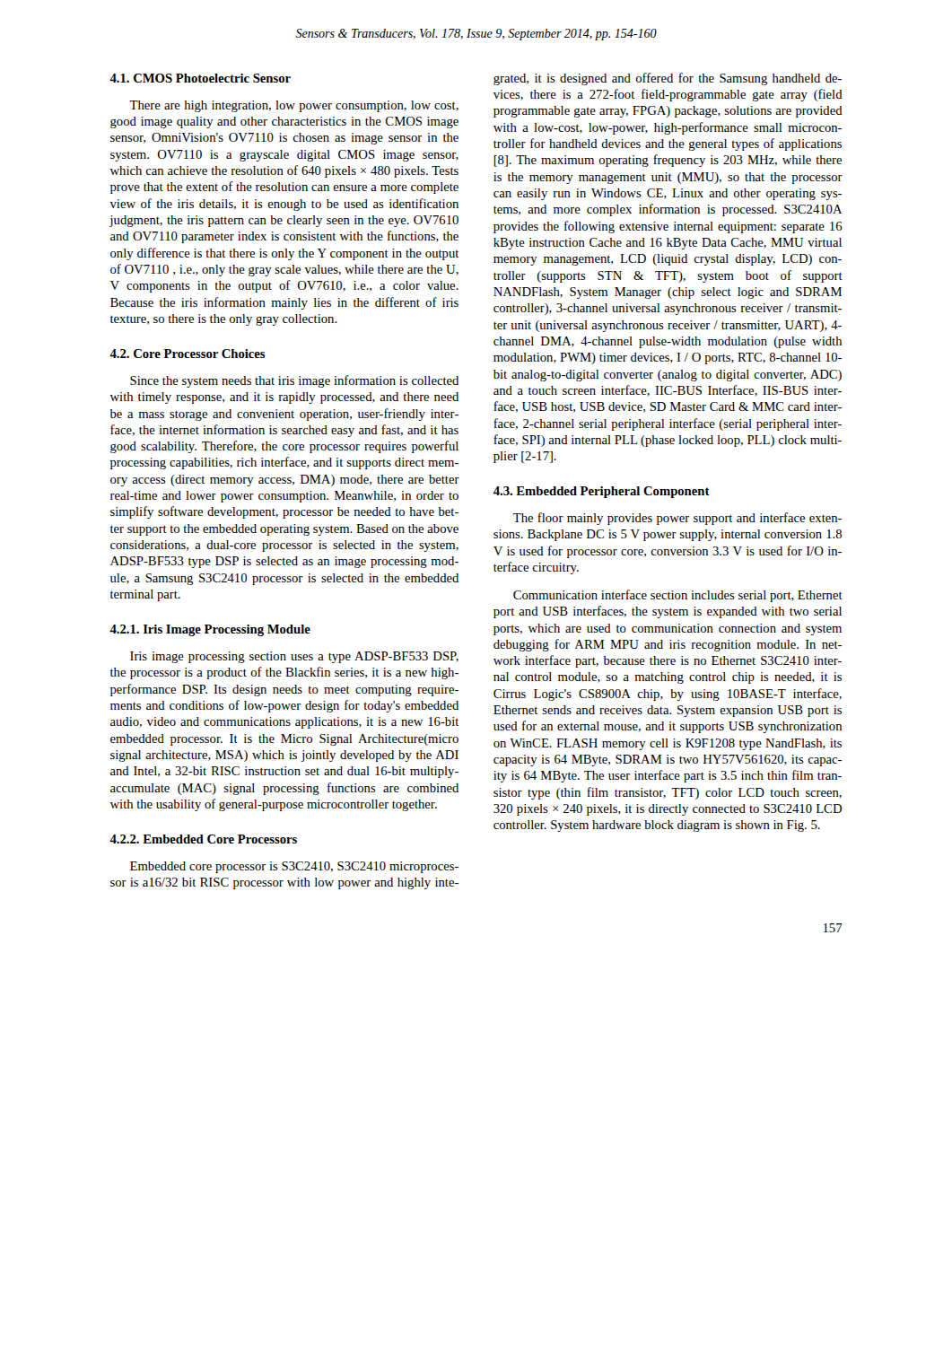Sensors & Transducers, Vol. 178, Issue 9, September 2014, pp. 154-160
4.1. CMOS Photoelectric Sensor
There are high integration, low power consumption, low cost, good image quality and other characteristics in the CMOS image sensor, OmniVision's OV7110 is chosen as image sensor in the system. OV7110 is a grayscale digital CMOS image sensor, which can achieve the resolution of 640 pixels × 480 pixels. Tests prove that the extent of the resolution can ensure a more complete view of the iris details, it is enough to be used as identification judgment, the iris pattern can be clearly seen in the eye. OV7610 and OV7110 parameter index is consistent with the functions, the only difference is that there is only the Y component in the output of OV7110 , i.e., only the gray scale values, while there are the U, V components in the output of OV7610, i.e., a color value. Because the iris information mainly lies in the different of iris texture, so there is the only gray collection.
4.2. Core Processor Choices
Since the system needs that iris image information is collected with timely response, and it is rapidly processed, and there need be a mass storage and convenient operation, user-friendly interface, the internet information is searched easy and fast, and it has good scalability. Therefore, the core processor requires powerful processing capabilities, rich interface, and it supports direct memory access (direct memory access, DMA) mode, there are better real-time and lower power consumption. Meanwhile, in order to simplify software development, processor be needed to have better support to the embedded operating system. Based on the above considerations, a dual-core processor is selected in the system, ADSP-BF533 type DSP is selected as an image processing module, a Samsung S3C2410 processor is selected in the embedded terminal part.
4.2.1. Iris Image Processing Module
Iris image processing section uses a type ADSP-BF533 DSP, the processor is a product of the Blackfin series, it is a new high-performance DSP. Its design needs to meet computing requirements and conditions of low-power design for today's embedded audio, video and communications applications, it is a new 16-bit embedded processor. It is the Micro Signal Architecture(micro signal architecture, MSA) which is jointly developed by the ADI and Intel, a 32-bit RISC instruction set and dual 16-bit multiply-accumulate (MAC) signal processing functions are combined with the usability of general-purpose microcontroller together.
4.2.2. Embedded Core Processors
Embedded core processor is S3C2410, S3C2410 microprocessor is a16/32 bit RISC processor with low power and highly integrated, it is designed and offered for the Samsung handheld devices, there is a 272-foot field-programmable gate array (field programmable gate array, FPGA) package, solutions are provided with a low-cost, low-power, high-performance small microcontroller for handheld devices and the general types of applications [8]. The maximum operating frequency is 203 MHz, while there is the memory management unit (MMU), so that the processor can easily run in Windows CE, Linux and other operating systems, and more complex information is processed. S3C2410A provides the following extensive internal equipment: separate 16 kByte instruction Cache and 16 kByte Data Cache, MMU virtual memory management, LCD (liquid crystal display, LCD) controller (supports STN & TFT), system boot of support NANDFlash, System Manager (chip select logic and SDRAM controller), 3-channel universal asynchronous receiver / transmitter unit (universal asynchronous receiver / transmitter, UART), 4-channel DMA, 4-channel pulse-width modulation (pulse width modulation, PWM) timer devices, I / O ports, RTC, 8-channel 10-bit analog-to-digital converter (analog to digital converter, ADC) and a touch screen interface, IIC-BUS Interface, IIS-BUS interface, USB host, USB device, SD Master Card & MMC card interface, 2-channel serial peripheral interface (serial peripheral interface, SPI) and internal PLL (phase locked loop, PLL) clock multiplier [2-17].
4.3. Embedded Peripheral Component
The floor mainly provides power support and interface extensions. Backplane DC is 5 V power supply, internal conversion 1.8 V is used for processor core, conversion 3.3 V is used for I/O interface circuitry.
Communication interface section includes serial port, Ethernet port and USB interfaces, the system is expanded with two serial ports, which are used to communication connection and system debugging for ARM MPU and iris recognition module. In network interface part, because there is no Ethernet S3C2410 internal control module, so a matching control chip is needed, it is Cirrus Logic's CS8900A chip, by using 10BASE-T interface, Ethernet sends and receives data. System expansion USB port is used for an external mouse, and it supports USB synchronization on WinCE. FLASH memory cell is K9F1208 type NandFlash, its capacity is 64 MByte, SDRAM is two HY57V561620, its capacity is 64 MByte. The user interface part is 3.5 inch thin film transistor type (thin film transistor, TFT) color LCD touch screen, 320 pixels × 240 pixels, it is directly connected to S3C2410 LCD controller. System hardware block diagram is shown in Fig. 5.
157